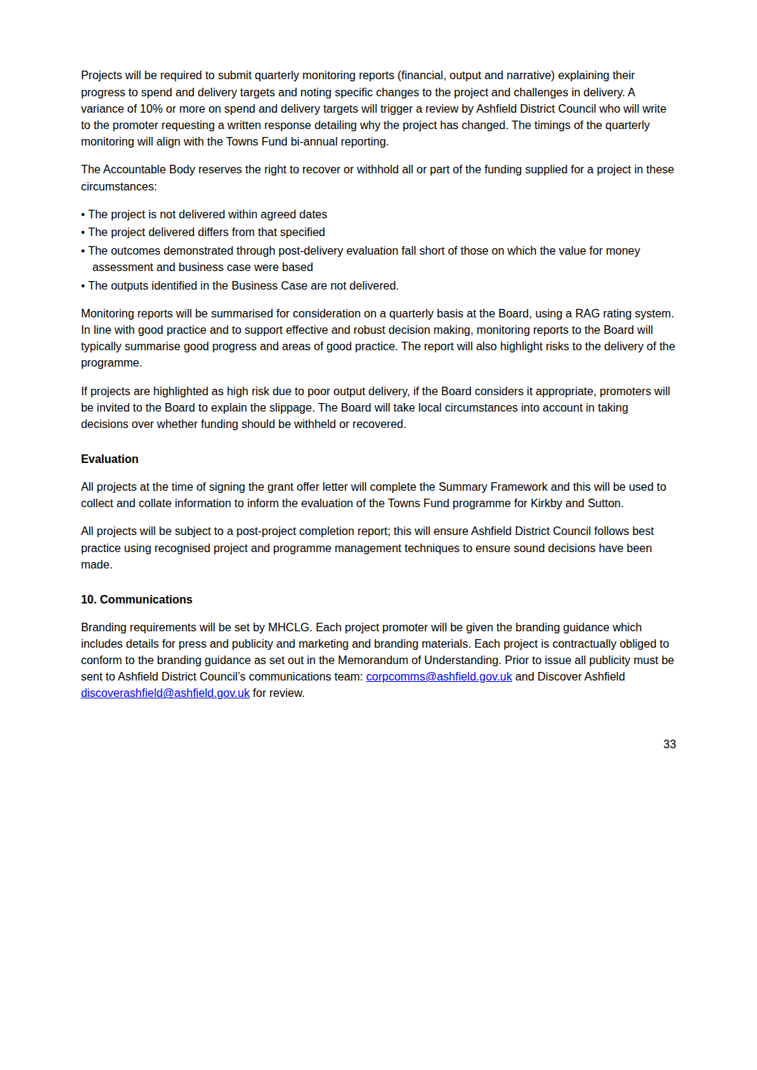Projects will be required to submit quarterly monitoring reports (financial, output and narrative) explaining their progress to spend and delivery targets and noting specific changes to the project and challenges in delivery. A variance of 10% or more on spend and delivery targets will trigger a review by Ashfield District Council who will write to the promoter requesting a written response detailing why the project has changed. The timings of the quarterly monitoring will align with the Towns Fund bi-annual reporting.
The Accountable Body reserves the right to recover or withhold all or part of the funding supplied for a project in these circumstances:
The project is not delivered within agreed dates
The project delivered differs from that specified
The outcomes demonstrated through post-delivery evaluation fall short of those on which the value for money assessment and business case were based
The outputs identified in the Business Case are not delivered.
Monitoring reports will be summarised for consideration on a quarterly basis at the Board, using a RAG rating system. In line with good practice and to support effective and robust decision making, monitoring reports to the Board will typically summarise good progress and areas of good practice. The report will also highlight risks to the delivery of the programme.
If projects are highlighted as high risk due to poor output delivery, if the Board considers it appropriate, promoters will be invited to the Board to explain the slippage. The Board will take local circumstances into account in taking decisions over whether funding should be withheld or recovered.
Evaluation
All projects at the time of signing the grant offer letter will complete the Summary Framework and this will be used to collect and collate information to inform the evaluation of the Towns Fund programme for Kirkby and Sutton.
All projects will be subject to a post-project completion report; this will ensure Ashfield District Council follows best practice using recognised project and programme management techniques to ensure sound decisions have been made.
10. Communications
Branding requirements will be set by MHCLG. Each project promoter will be given the branding guidance which includes details for press and publicity and marketing and branding materials. Each project is contractually obliged to conform to the branding guidance as set out in the Memorandum of Understanding. Prior to issue all publicity must be sent to Ashfield District Council’s communications team: corpcomms@ashfield.gov.uk and Discover Ashfield discoverashfield@ashfield.gov.uk for review.
33